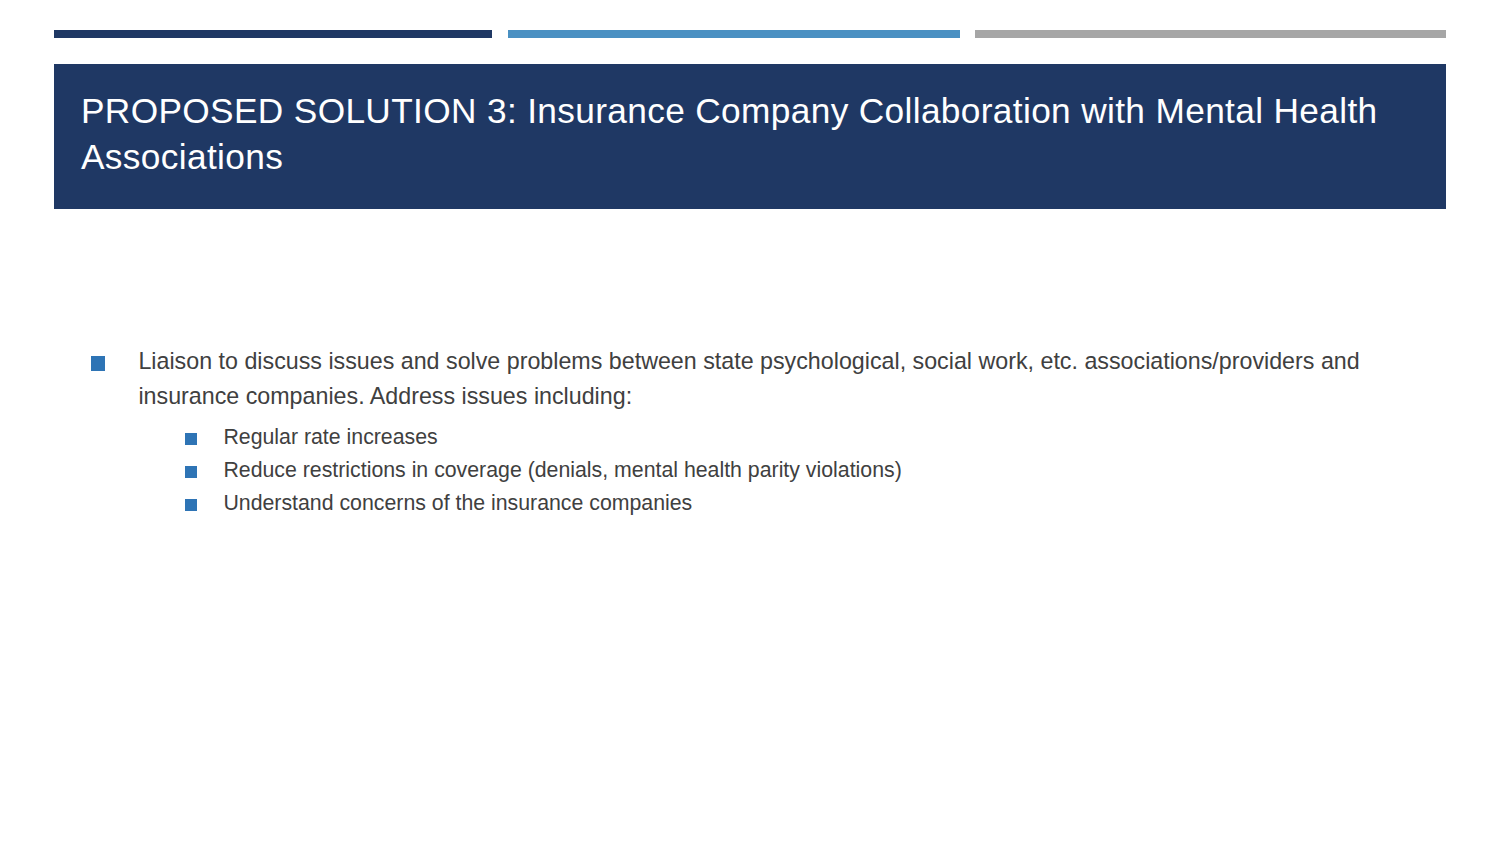PROPOSED SOLUTION 3: Insurance Company Collaboration with Mental Health Associations
Liaison to discuss issues and solve problems between state psychological, social work, etc. associations/providers and insurance companies. Address issues including:
Regular rate increases
Reduce restrictions in coverage (denials, mental health parity violations)
Understand concerns of the insurance companies